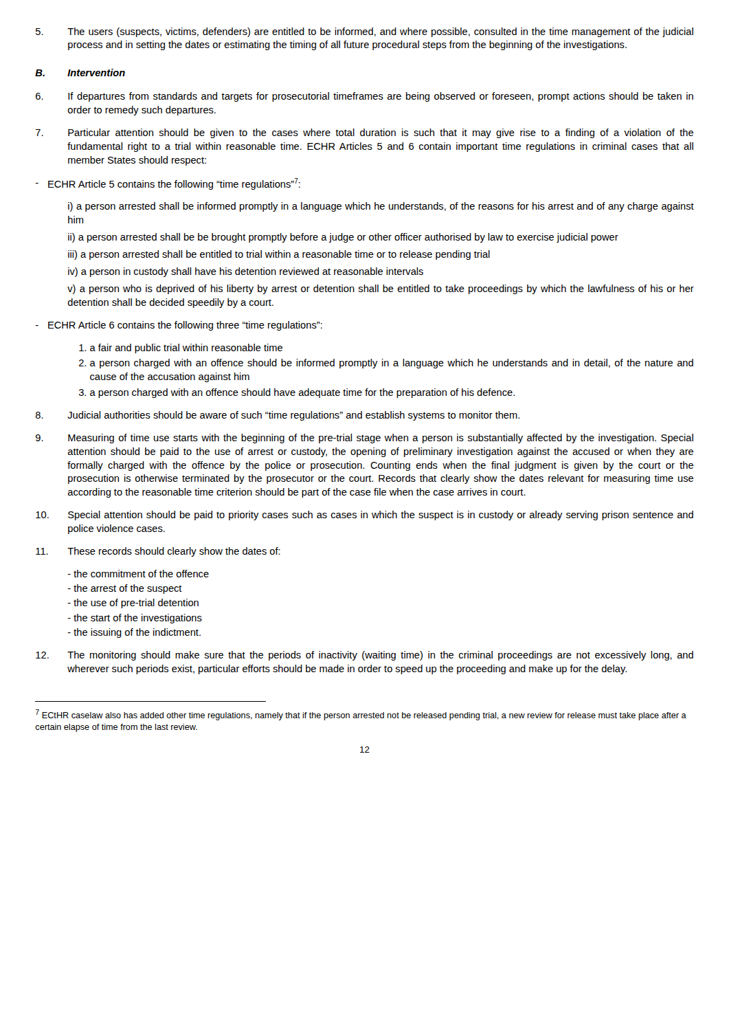5.
The users (suspects, victims, defenders) are entitled to be informed, and where possible, consulted in the time management of the judicial process and in setting the dates or estimating the timing of all future procedural steps from the beginning of the investigations.
B. Intervention
6.
If departures from standards and targets for prosecutorial timeframes are being observed or foreseen, prompt actions should be taken in order to remedy such departures.
7.
Particular attention should be given to the cases where total duration is such that it may give rise to a finding of a violation of the fundamental right to a trial within reasonable time. ECHR Articles 5 and 6 contain important time regulations in criminal cases that all member States should respect:
-
ECHR Article 5 contains the following “time regulations”7:
i) a person arrested shall be informed promptly in a language which he understands, of the reasons for his arrest and of any charge against him
ii) a person arrested shall be be brought promptly before a judge or other officer authorised by law to exercise judicial power
iii) a person arrested shall be entitled to trial within a reasonable time or to release pending trial
iv) a person in custody shall have his detention reviewed at reasonable intervals
v) a person who is deprived of his liberty by arrest or detention shall be entitled to take proceedings by which the lawfulness of his or her detention shall be decided speedily by a court.
-
ECHR Article 6 contains the following three “time regulations”:
a fair and public trial within reasonable time
a person charged with an offence should be informed promptly in a language which he understands and in detail, of the nature and cause of the accusation against him
a person charged with an offence should have adequate time for the preparation of his defence.
8.
Judicial authorities should be aware of such “time regulations” and establish systems to monitor them.
9.
Measuring of time use starts with the beginning of the pre-trial stage when a person is substantially affected by the investigation. Special attention should be paid to the use of arrest or custody, the opening of preliminary investigation against the accused or when they are formally charged with the offence by the police or prosecution. Counting ends when the final judgment is given by the court or the prosecution is otherwise terminated by the prosecutor or the court. Records that clearly show the dates relevant for measuring time use according to the reasonable time criterion should be part of the case file when the case arrives in court.
10.
Special attention should be paid to priority cases such as cases in which the suspect is in custody or already serving prison sentence and police violence cases.
11.
These records should clearly show the dates of:
- the commitment of the offence
- the arrest of the suspect
- the use of pre-trial detention
- the start of the investigations
- the issuing of the indictment.
12.
The monitoring should make sure that the periods of inactivity (waiting time) in the criminal proceedings are not excessively long, and wherever such periods exist, particular efforts should be made in order to speed up the proceeding and make up for the delay.
7 ECtHR caselaw also has added other time regulations, namely that if the person arrested not be released pending trial, a new review for release must take place after a certain elapse of time from the last review.
12